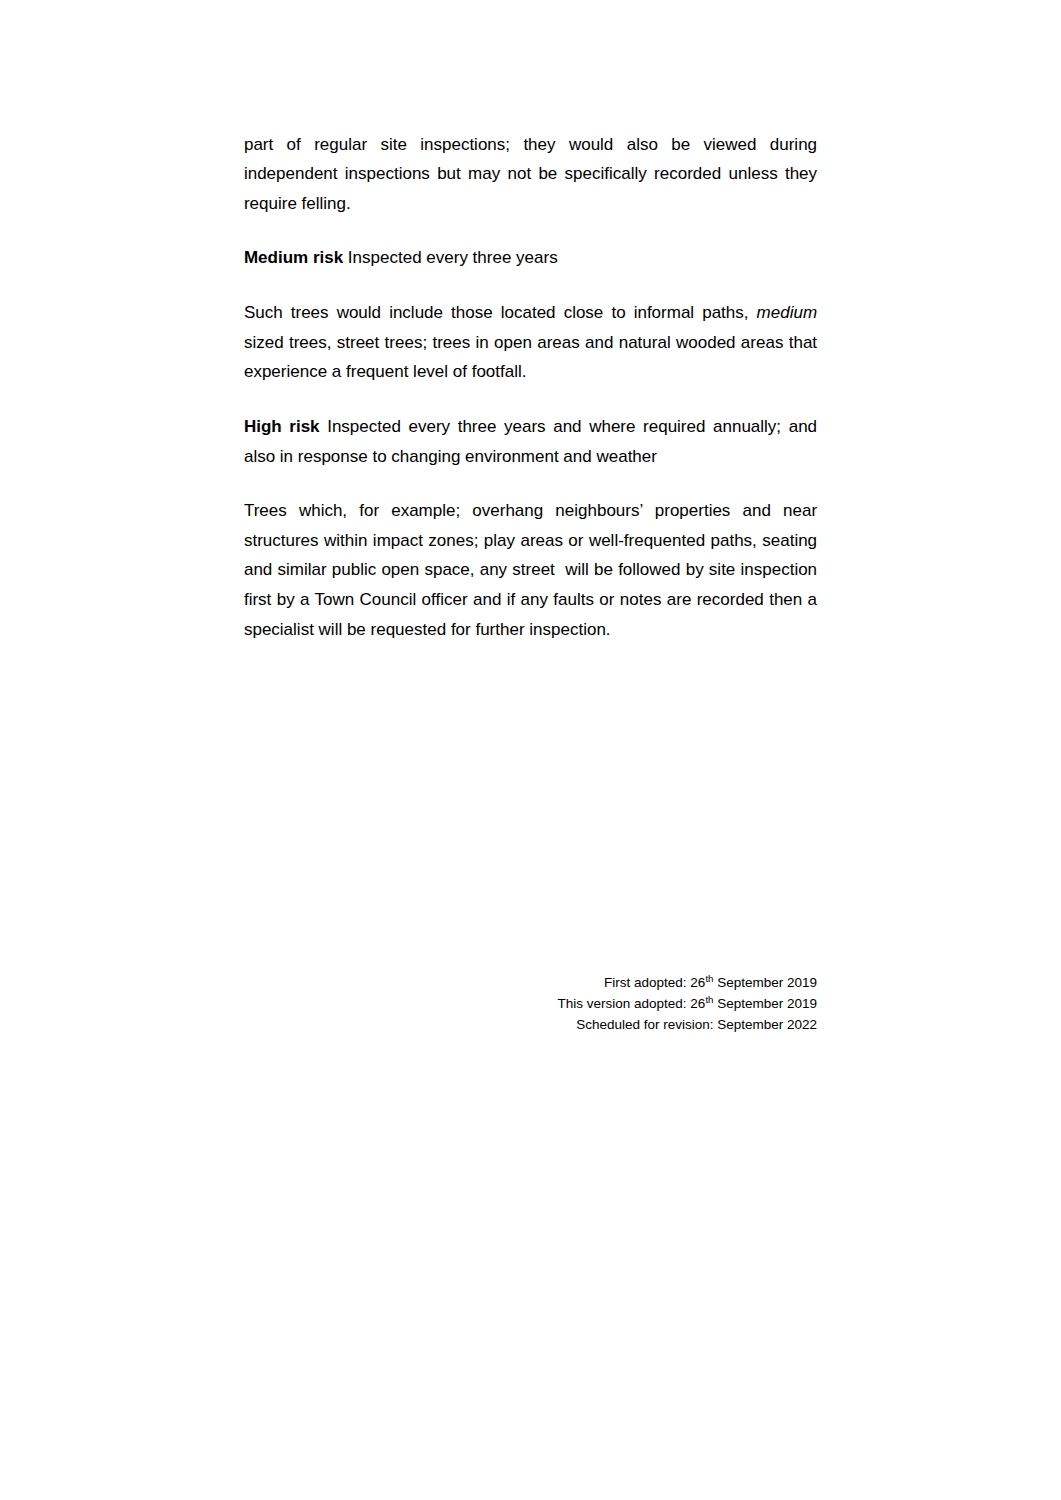part of regular site inspections; they would also be viewed during independent inspections but may not be specifically recorded unless they require felling.
Medium risk Inspected every three years
Such trees would include those located close to informal paths, medium sized trees, street trees; trees in open areas and natural wooded areas that experience a frequent level of footfall.
High risk Inspected every three years and where required annually; and also in response to changing environment and weather
Trees which, for example; overhang neighbours’ properties and near structures within impact zones; play areas or well-frequented paths, seating and similar public open space, any street will be followed by site inspection first by a Town Council officer and if any faults or notes are recorded then a specialist will be requested for further inspection.
First adopted: 26th September 2019
This version adopted: 26th September 2019
Scheduled for revision: September 2022